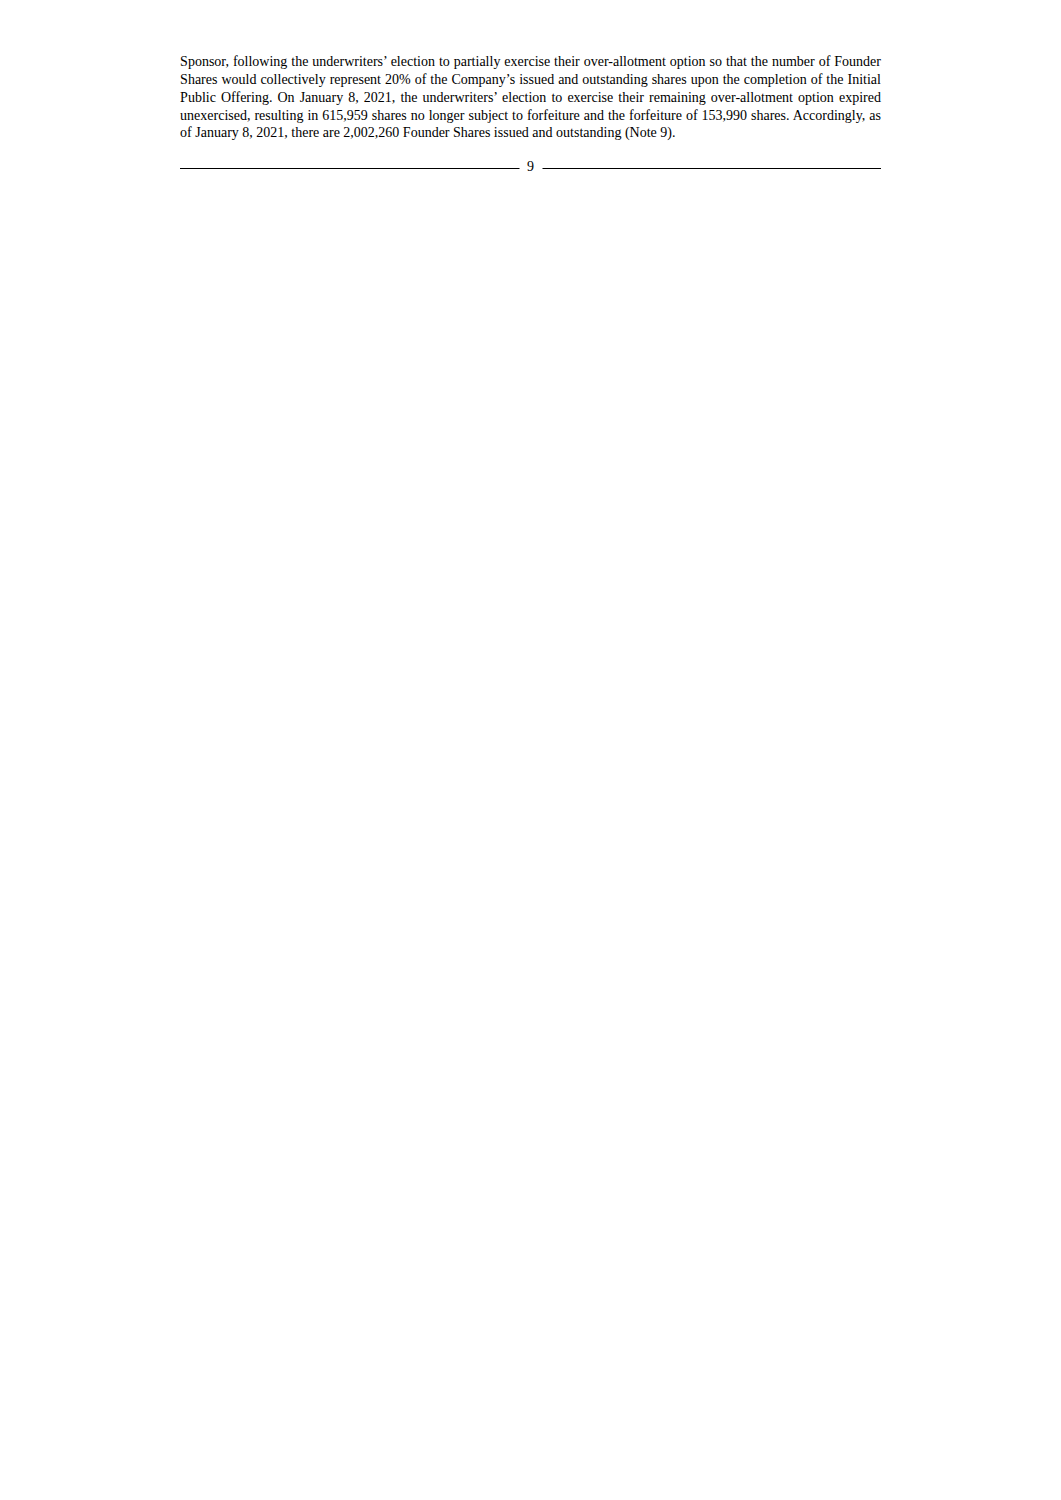Sponsor, following the underwriters’ election to partially exercise their over-allotment option so that the number of Founder Shares would collectively represent 20% of the Company’s issued and outstanding shares upon the completion of the Initial Public Offering. On January 8, 2021, the underwriters’ election to exercise their remaining over-allotment option expired unexercised, resulting in 615,959 shares no longer subject to forfeiture and the forfeiture of 153,990 shares. Accordingly, as of January 8, 2021, there are 2,002,260 Founder Shares issued and outstanding (Note 9).
9